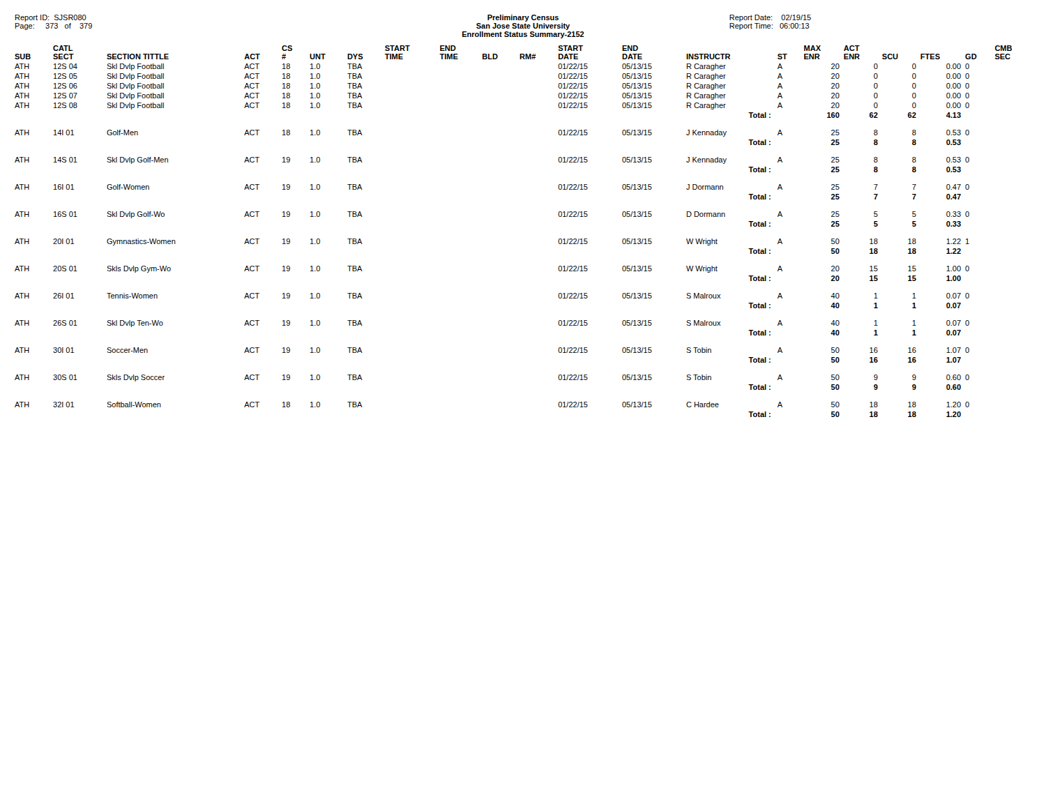| Report ID: SJSR080 Page: 373 of 379 | Preliminary Census San Jose State University Enrollment Status Summary-2152 | Report Date: 02/19/15 Report Time: 06:00:13 |
| SUB | CATL SECT | SECTION TITTLE | ACT | CS # | UNT | DYS | START TIME | END TIME | BLD | RM# | START DATE | END DATE | INSTRUCTR | ST | MAX ENR | ACT ENR | SCU | FTES | GD | CMB SEC |
| --- | --- | --- | --- | --- | --- | --- | --- | --- | --- | --- | --- | --- | --- | --- | --- | --- | --- | --- | --- | --- |
| ATH | 12S 04 | Skl Dvlp Football | ACT | 18 | 1.0 | TBA | | | | | 01/22/15 | 05/13/15 | R Caragher | A | 20 | 0 | 0 | 0.00 | 0 | |
| ATH | 12S 05 | Skl Dvlp Football | ACT | 18 | 1.0 | TBA | | | | | 01/22/15 | 05/13/15 | R Caragher | A | 20 | 0 | 0 | 0.00 | 0 | |
| ATH | 12S 06 | Skl Dvlp Football | ACT | 18 | 1.0 | TBA | | | | | 01/22/15 | 05/13/15 | R Caragher | A | 20 | 0 | 0 | 0.00 | 0 | |
| ATH | 12S 07 | Skl Dvlp Football | ACT | 18 | 1.0 | TBA | | | | | 01/22/15 | 05/13/15 | R Caragher | A | 20 | 0 | 0 | 0.00 | 0 | |
| ATH | 12S 08 | Skl Dvlp Football | ACT | 18 | 1.0 | TBA | | | | | 01/22/15 | 05/13/15 | R Caragher | A | 20 | 0 | 0 | 0.00 | 0 | |
| Total : | | 160 | 62 | 62 | 4.13 | | |
| ATH | 14I 01 | Golf-Men | ACT | 18 | 1.0 | TBA | | | | | 01/22/15 | 05/13/15 | J Kennaday | A | 25 | 8 | 8 | 0.53 | 0 | |
| Total : | | 25 | 8 | 8 | 0.53 | | |
| ATH | 14S 01 | Skl Dvlp Golf-Men | ACT | 19 | 1.0 | TBA | | | | | 01/22/15 | 05/13/15 | J Kennaday | A | 25 | 8 | 8 | 0.53 | 0 | |
| Total : | | 25 | 8 | 8 | 0.53 | | |
| ATH | 16I 01 | Golf-Women | ACT | 19 | 1.0 | TBA | | | | | 01/22/15 | 05/13/15 | J Dormann | A | 25 | 7 | 7 | 0.47 | 0 | |
| Total : | | 25 | 7 | 7 | 0.47 | | |
| ATH | 16S 01 | Skl Dvlp Golf-Wo | ACT | 19 | 1.0 | TBA | | | | | 01/22/15 | 05/13/15 | D Dormann | A | 25 | 5 | 5 | 0.33 | 0 | |
| Total : | | 25 | 5 | 5 | 0.33 | | |
| ATH | 20I 01 | Gymnastics-Women | ACT | 19 | 1.0 | TBA | | | | | 01/22/15 | 05/13/15 | W Wright | A | 50 | 18 | 18 | 1.22 | 1 | |
| Total : | | 50 | 18 | 18 | 1.22 | | |
| ATH | 20S 01 | Skls Dvlp Gym-Wo | ACT | 19 | 1.0 | TBA | | | | | 01/22/15 | 05/13/15 | W Wright | A | 20 | 15 | 15 | 1.00 | 0 | |
| Total : | | 20 | 15 | 15 | 1.00 | | |
| ATH | 26I 01 | Tennis-Women | ACT | 19 | 1.0 | TBA | | | | | 01/22/15 | 05/13/15 | S Malroux | A | 40 | 1 | 1 | 0.07 | 0 | |
| Total : | | 40 | 1 | 1 | 0.07 | | |
| ATH | 26S 01 | Skl Dvlp Ten-Wo | ACT | 19 | 1.0 | TBA | | | | | 01/22/15 | 05/13/15 | S Malroux | A | 40 | 1 | 1 | 0.07 | 0 | |
| Total : | | 40 | 1 | 1 | 0.07 | | |
| ATH | 30I 01 | Soccer-Men | ACT | 19 | 1.0 | TBA | | | | | 01/22/15 | 05/13/15 | S Tobin | A | 50 | 16 | 16 | 1.07 | 0 | |
| Total : | | 50 | 16 | 16 | 1.07 | | |
| ATH | 30S 01 | Skls Dvlp Soccer | ACT | 19 | 1.0 | TBA | | | | | 01/22/15 | 05/13/15 | S Tobin | A | 50 | 9 | 9 | 0.60 | 0 | |
| Total : | | 50 | 9 | 9 | 0.60 | | |
| ATH | 32I 01 | Softball-Women | ACT | 18 | 1.0 | TBA | | | | | 01/22/15 | 05/13/15 | C Hardee | A | 50 | 18 | 18 | 1.20 | 0 | |
| Total : | | 50 | 18 | 18 | 1.20 | | |